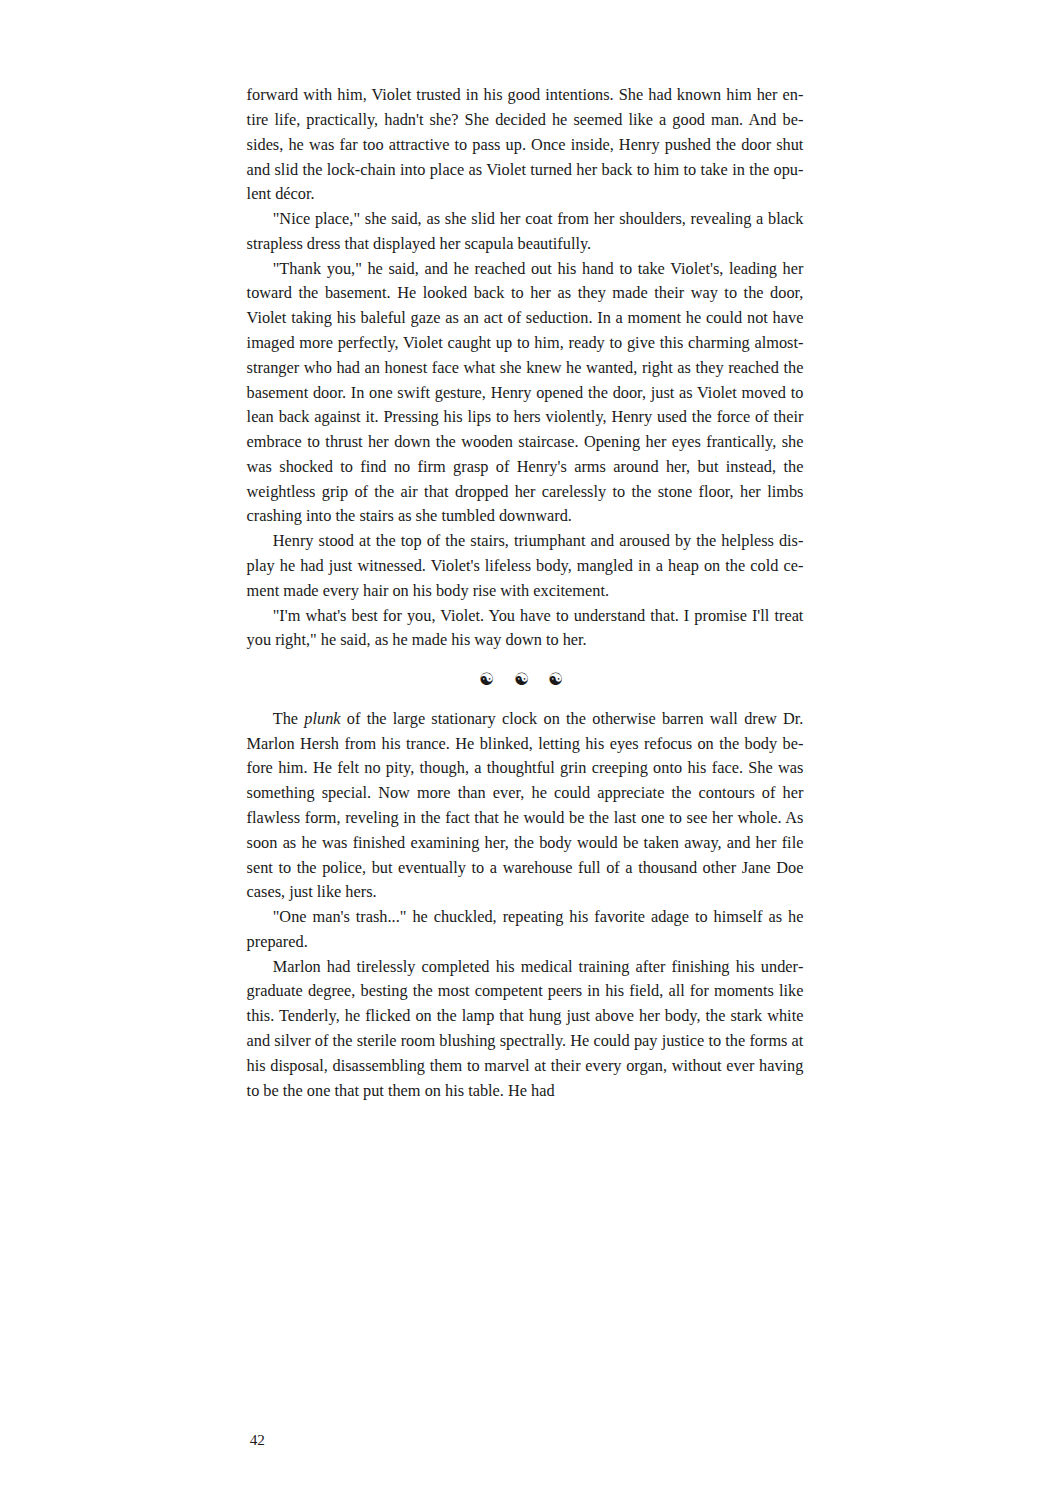forward with him, Violet trusted in his good intentions. She had known him her entire life, practically, hadn't she? She decided he seemed like a good man. And besides, he was far too attractive to pass up. Once inside, Henry pushed the door shut and slid the lock-chain into place as Violet turned her back to him to take in the opulent décor.
"Nice place," she said, as she slid her coat from her shoulders, revealing a black strapless dress that displayed her scapula beautifully.
"Thank you," he said, and he reached out his hand to take Violet's, leading her toward the basement. He looked back to her as they made their way to the door, Violet taking his baleful gaze as an act of seduction. In a moment he could not have imaged more perfectly, Violet caught up to him, ready to give this charming almost-stranger who had an honest face what she knew he wanted, right as they reached the basement door. In one swift gesture, Henry opened the door, just as Violet moved to lean back against it. Pressing his lips to hers violently, Henry used the force of their embrace to thrust her down the wooden staircase. Opening her eyes frantically, she was shocked to find no firm grasp of Henry's arms around her, but instead, the weightless grip of the air that dropped her carelessly to the stone floor, her limbs crashing into the stairs as she tumbled downward.
Henry stood at the top of the stairs, triumphant and aroused by the helpless display he had just witnessed. Violet's lifeless body, mangled in a heap on the cold cement made every hair on his body rise with excitement.
"I'm what's best for you, Violet. You have to understand that. I promise I'll treat you right," he said, as he made his way down to her.
☯ ☯ ☯
The plunk of the large stationary clock on the otherwise barren wall drew Dr. Marlon Hersh from his trance. He blinked, letting his eyes refocus on the body before him. He felt no pity, though, a thoughtful grin creeping onto his face. She was something special. Now more than ever, he could appreciate the contours of her flawless form, reveling in the fact that he would be the last one to see her whole. As soon as he was finished examining her, the body would be taken away, and her file sent to the police, but eventually to a warehouse full of a thousand other Jane Doe cases, just like hers.
"One man's trash..." he chuckled, repeating his favorite adage to himself as he prepared.
Marlon had tirelessly completed his medical training after finishing his undergraduate degree, besting the most competent peers in his field, all for moments like this. Tenderly, he flicked on the lamp that hung just above her body, the stark white and silver of the sterile room blushing spectrally. He could pay justice to the forms at his disposal, disassembling them to marvel at their every organ, without ever having to be the one that put them on his table. He had
42